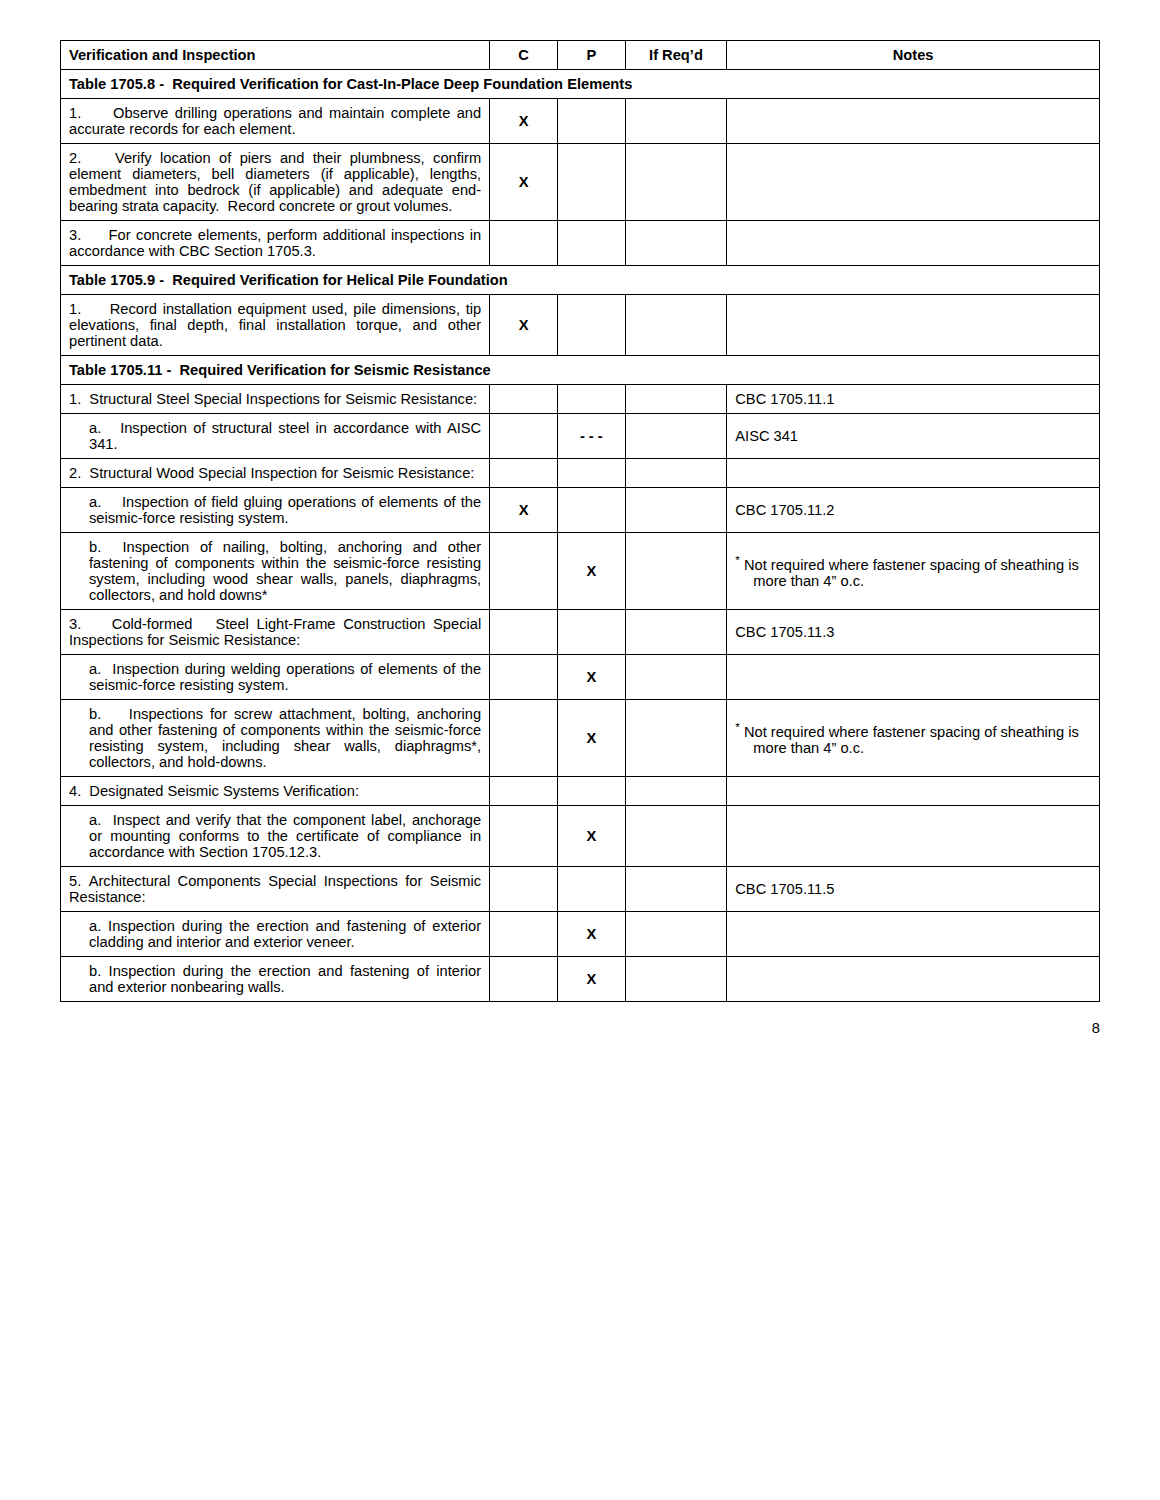| Verification and Inspection | C | P | If Req’d | Notes |
| --- | --- | --- | --- | --- |
| Table 1705.8 - Required Verification for Cast-In-Place Deep Foundation Elements |
| 1. Observe drilling operations and maintain complete and accurate records for each element. | X | | | |
| 2. Verify location of piers and their plumbness, confirm element diameters, bell diameters (if applicable), lengths, embedment into bedrock (if applicable) and adequate end-bearing strata capacity. Record concrete or grout volumes. | X | | | |
| 3. For concrete elements, perform additional inspections in accordance with CBC Section 1705.3. | | | | |
| Table 1705.9 - Required Verification for Helical Pile Foundation |
| 1. Record installation equipment used, pile dimensions, tip elevations, final depth, final installation torque, and other pertinent data. | X | | | |
| Table 1705.11 - Required Verification for Seismic Resistance |
| 1. Structural Steel Special Inspections for Seismic Resistance: | | | | CBC 1705.11.1 |
| a. Inspection of structural steel in accordance with AISC 341. | | - - - | | AISC 341 |
| 2. Structural Wood Special Inspection for Seismic Resistance: | | | | |
| a. Inspection of field gluing operations of elements of the seismic-force resisting system. | X | | | CBC 1705.11.2 |
| b. Inspection of nailing, bolting, anchoring and other fastening of components within the seismic-force resisting system, including wood shear walls, panels, diaphragms, collectors, and hold downs* | | X | | * Not required where fastener spacing of sheathing is more than 4” o.c. |
| 3. Cold-formed Steel Light-Frame Construction Special Inspections for Seismic Resistance: | | | | CBC 1705.11.3 |
| a. Inspection during welding operations of elements of the seismic-force resisting system. | | X | | |
| b. Inspections for screw attachment, bolting, anchoring and other fastening of components within the seismic-force resisting system, including shear walls, diaphragms*, collectors, and hold-downs. | | X | | * Not required where fastener spacing of sheathing is more than 4” o.c. |
| 4. Designated Seismic Systems Verification: | | | | |
| a. Inspect and verify that the component label, anchorage or mounting conforms to the certificate of compliance in accordance with Section 1705.12.3. | | X | | |
| 5. Architectural Components Special Inspections for Seismic Resistance: | | | | CBC 1705.11.5 |
| a. Inspection during the erection and fastening of exterior cladding and interior and exterior veneer. | | X | | |
| b. Inspection during the erection and fastening of interior and exterior nonbearing walls. | | X | | |
8